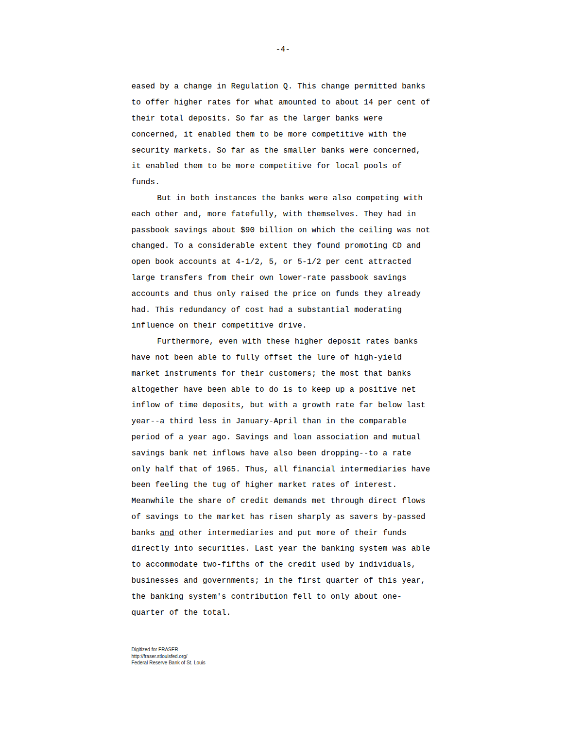-4-
eased by a change in Regulation Q. This change permitted banks to offer higher rates for what amounted to about 14 per cent of their total deposits. So far as the larger banks were concerned, it enabled them to be more competitive with the security markets. So far as the smaller banks were concerned, it enabled them to be more competitive for local pools of funds.
But in both instances the banks were also competing with each other and, more fatefully, with themselves. They had in passbook savings about $90 billion on which the ceiling was not changed. To a considerable extent they found promoting CD and open book accounts at 4-1/2, 5, or 5-1/2 per cent attracted large transfers from their own lower-rate passbook savings accounts and thus only raised the price on funds they already had. This redundancy of cost had a substantial moderating influence on their competitive drive.
Furthermore, even with these higher deposit rates banks have not been able to fully offset the lure of high-yield market instruments for their customers; the most that banks altogether have been able to do is to keep up a positive net inflow of time deposits, but with a growth rate far below last year--a third less in January-April than in the comparable period of a year ago. Savings and loan association and mutual savings bank net inflows have also been dropping--to a rate only half that of 1965. Thus, all financial intermediaries have been feeling the tug of higher market rates of interest. Meanwhile the share of credit demands met through direct flows of savings to the market has risen sharply as savers by-passed banks and other intermediaries and put more of their funds directly into securities. Last year the banking system was able to accommodate two-fifths of the credit used by individuals, businesses and governments; in the first quarter of this year, the banking system's contribution fell to only about one-quarter of the total.
Digitized for FRASER
http://fraser.stlouisfed.org/
Federal Reserve Bank of St. Louis